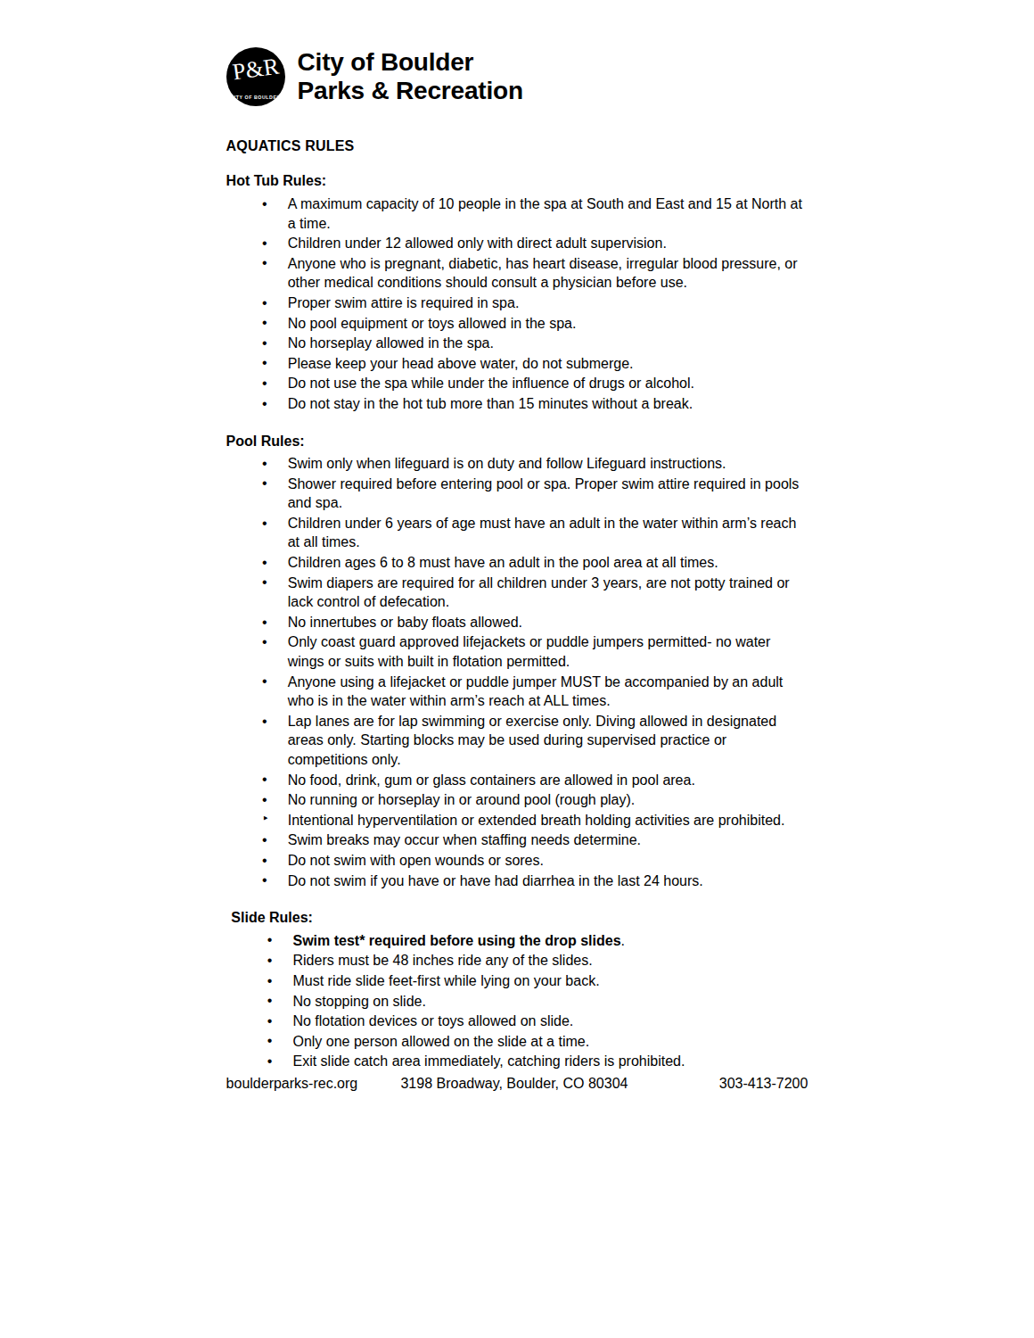P&R
City of Boulder
City of Boulder
Parks & Recreation
AQUATICS RULES
Hot Tub Rules:
A maximum capacity of 10 people in the spa at South and East and 15 at North at a time.
Children under 12 allowed only with direct adult supervision.
Anyone who is pregnant, diabetic, has heart disease, irregular blood pressure, or other medical conditions should consult a physician before use.
Proper swim attire is required in spa.
No pool equipment or toys allowed in the spa.
No horseplay allowed in the spa.
Please keep your head above water, do not submerge.
Do not use the spa while under the influence of drugs or alcohol.
Do not stay in the hot tub more than 15 minutes without a break.
Pool Rules:
Swim only when lifeguard is on duty and follow Lifeguard instructions.
Shower required before entering pool or spa. Proper swim attire required in pools and spa.
Children under 6 years of age must have an adult in the water within arm’s reach at all times.
Children ages 6 to 8 must have an adult in the pool area at all times.
Swim diapers are required for all children under 3 years, are not potty trained or lack control of defecation.
No innertubes or baby floats allowed.
Only coast guard approved lifejackets or puddle jumpers permitted- no water wings or suits with built in flotation permitted.
Anyone using a lifejacket or puddle jumper MUST be accompanied by an adult who is in the water within arm’s reach at ALL times.
Lap lanes are for lap swimming or exercise only. Diving allowed in designated areas only. Starting blocks may be used during supervised practice or competitions only.
No food, drink, gum or glass containers are allowed in pool area.
No running or horseplay in or around pool (rough play).
Intentional hyperventilation or extended breath holding activities are prohibited.
Swim breaks may occur when staffing needs determine.
Do not swim with open wounds or sores.
Do not swim if you have or have had diarrhea in the last 24 hours.
Slide Rules:
Swim test* required before using the drop slides.
Riders must be 48 inches ride any of the slides.
Must ride slide feet-first while lying on your back.
No stopping on slide.
No flotation devices or toys allowed on slide.
Only one person allowed on the slide at a time.
Exit slide catch area immediately, catching riders is prohibited.
boulderparks-rec.org
3198 Broadway, Boulder, CO 80304
303-413-7200